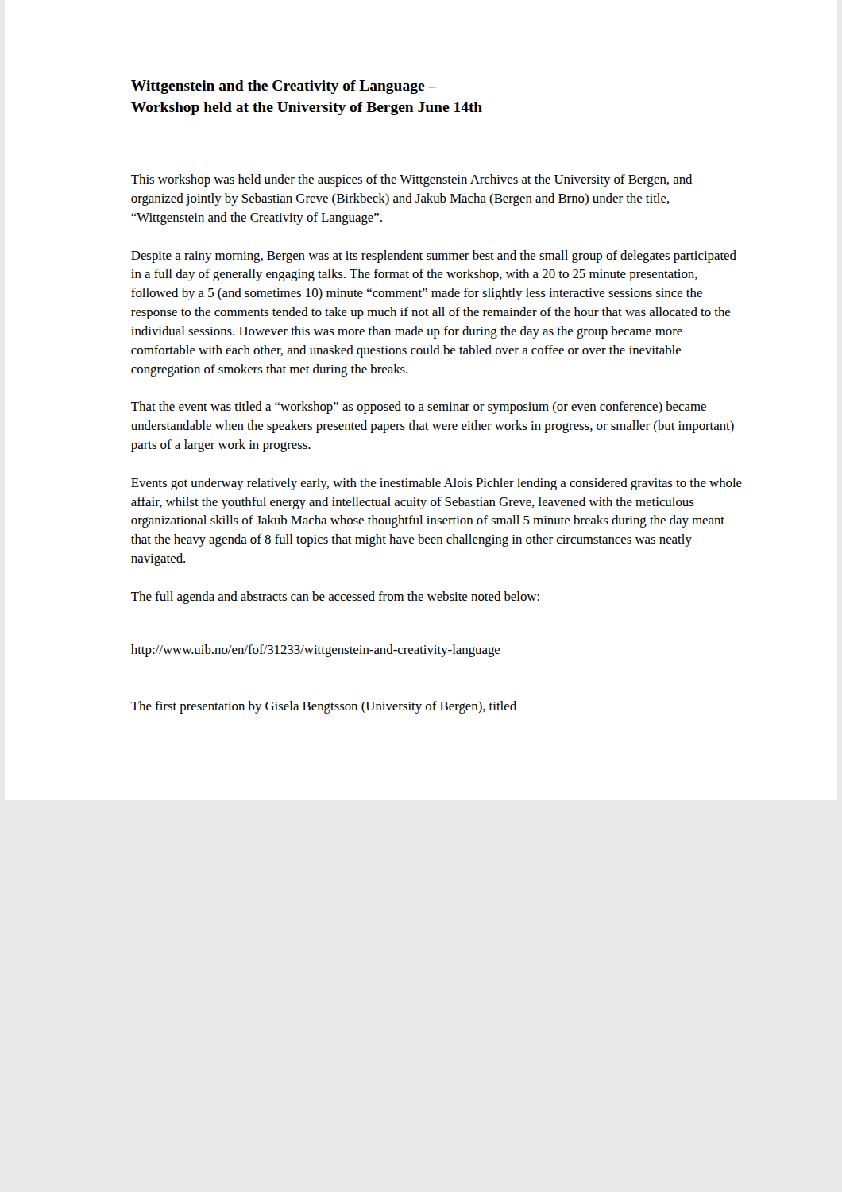Wittgenstein and the Creativity of Language –
Workshop held at the University of Bergen June 14th
This workshop was held under the auspices of the Wittgenstein Archives at the University of Bergen, and organized jointly by Sebastian Greve (Birkbeck) and Jakub Macha (Bergen and Brno) under the title, “Wittgenstein and the Creativity of Language”.
Despite a rainy morning, Bergen was at its resplendent summer best and the small group of delegates participated in a full day of generally engaging talks. The format of the workshop, with a 20 to 25 minute presentation, followed by a 5 (and sometimes 10) minute “comment” made for slightly less interactive sessions since the response to the comments tended to take up much if not all of the remainder of the hour that was allocated to the individual sessions. However this was more than made up for during the day as the group became more comfortable with each other, and unasked questions could be tabled over a coffee or over the inevitable congregation of smokers that met during the breaks.
That the event was titled a “workshop” as opposed to a seminar or symposium (or even conference) became understandable when the speakers presented papers that were either works in progress, or smaller (but important) parts of a larger work in progress.
Events got underway relatively early, with the inestimable Alois Pichler lending a considered gravitas to the whole affair, whilst the youthful energy and intellectual acuity of Sebastian Greve, leavened with the meticulous organizational skills of Jakub Macha whose thoughtful insertion of small 5 minute breaks during the day meant that the heavy agenda of 8 full topics that might have been challenging in other circumstances was neatly navigated.
The full agenda and abstracts can be accessed from the website noted below:
http://www.uib.no/en/fof/31233/wittgenstein-and-creativity-language
The first presentation by Gisela Bengtsson (University of Bergen), titled